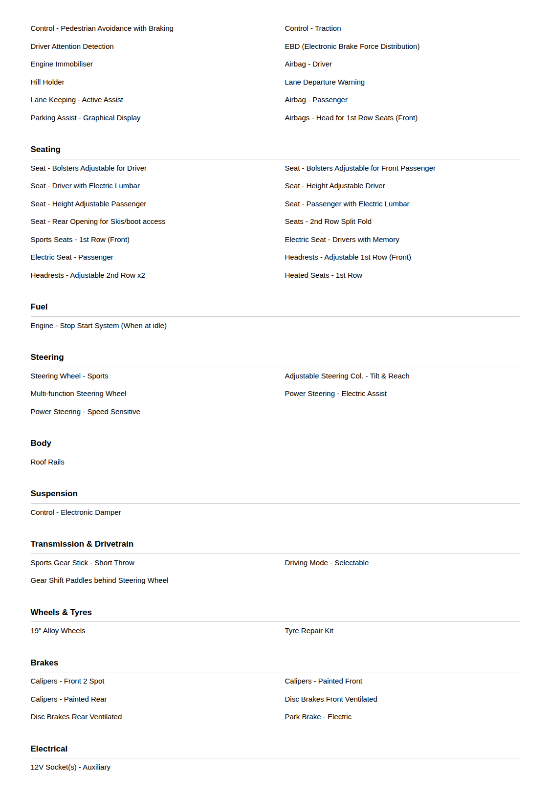Control - Pedestrian Avoidance with Braking
Control - Traction
Driver Attention Detection
EBD (Electronic Brake Force Distribution)
Engine Immobiliser
Airbag - Driver
Hill Holder
Lane Departure Warning
Lane Keeping - Active Assist
Airbag - Passenger
Parking Assist - Graphical Display
Airbags - Head for 1st Row Seats (Front)
Seating
Seat - Bolsters Adjustable for Driver
Seat - Bolsters Adjustable for Front Passenger
Seat - Driver with Electric Lumbar
Seat - Height Adjustable Driver
Seat - Height Adjustable Passenger
Seat - Passenger with Electric Lumbar
Seat - Rear Opening for Skis/boot access
Seats - 2nd Row Split Fold
Sports Seats - 1st Row (Front)
Electric Seat - Drivers with Memory
Electric Seat - Passenger
Headrests - Adjustable 1st Row (Front)
Headrests - Adjustable 2nd Row x2
Heated Seats - 1st Row
Fuel
Engine - Stop Start System (When at idle)
Steering
Steering Wheel - Sports
Adjustable Steering Col. - Tilt & Reach
Multi-function Steering Wheel
Power Steering - Electric Assist
Power Steering - Speed Sensitive
Body
Roof Rails
Suspension
Control - Electronic Damper
Transmission & Drivetrain
Sports Gear Stick - Short Throw
Driving Mode - Selectable
Gear Shift Paddles behind Steering Wheel
Wheels & Tyres
19" Alloy Wheels
Tyre Repair Kit
Brakes
Calipers - Front 2 Spot
Calipers - Painted Front
Calipers - Painted Rear
Disc Brakes Front Ventilated
Disc Brakes Rear Ventilated
Park Brake - Electric
Electrical
12V Socket(s) - Auxiliary